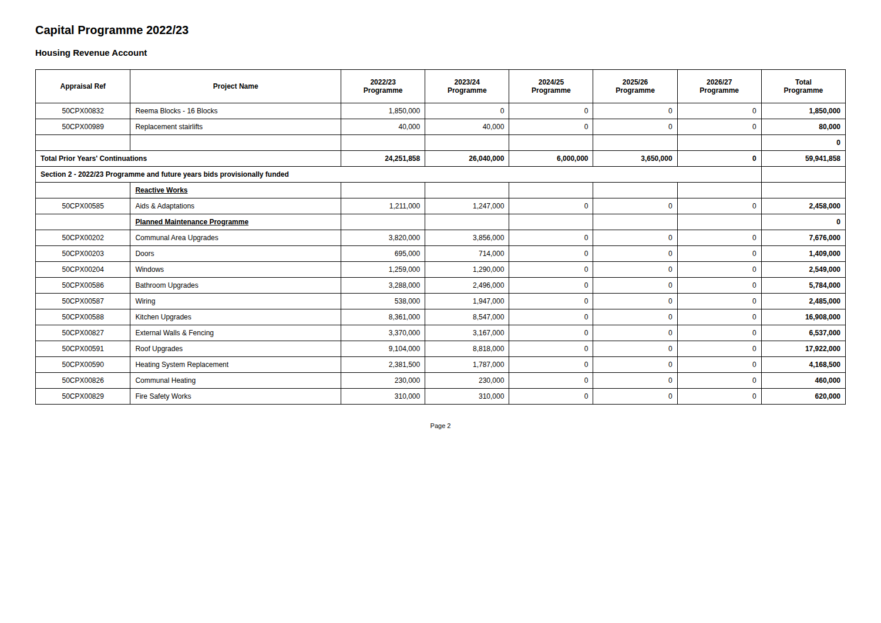Capital Programme 2022/23
Housing Revenue Account
| Appraisal Ref | Project Name | 2022/23 Programme | 2023/24 Programme | 2024/25 Programme | 2025/26 Programme | 2026/27 Programme | Total Programme |
| --- | --- | --- | --- | --- | --- | --- | --- |
| 50CPX00832 | Reema Blocks - 16 Blocks | 1,850,000 | 0 | 0 | 0 | 0 | 1,850,000 |
| 50CPX00989 | Replacement stairlifts | 40,000 | 40,000 | 0 | 0 | 0 | 80,000 |
| | | | | | | | 0 |
| Total Prior Years' Continuations | 24,251,858 | 26,040,000 | 6,000,000 | 3,650,000 | 0 | 59,941,858 |
| Section 2 - 2022/23 Programme and future years bids provisionally funded | |
| | Reactive Works | | | | | | |
| 50CPX00585 | Aids & Adaptations | 1,211,000 | 1,247,000 | 0 | 0 | 0 | 2,458,000 |
| | Planned Maintenance Programme | | | | | | 0 |
| 50CPX00202 | Communal Area Upgrades | 3,820,000 | 3,856,000 | 0 | 0 | 0 | 7,676,000 |
| 50CPX00203 | Doors | 695,000 | 714,000 | 0 | 0 | 0 | 1,409,000 |
| 50CPX00204 | Windows | 1,259,000 | 1,290,000 | 0 | 0 | 0 | 2,549,000 |
| 50CPX00586 | Bathroom Upgrades | 3,288,000 | 2,496,000 | 0 | 0 | 0 | 5,784,000 |
| 50CPX00587 | Wiring | 538,000 | 1,947,000 | 0 | 0 | 0 | 2,485,000 |
| 50CPX00588 | Kitchen Upgrades | 8,361,000 | 8,547,000 | 0 | 0 | 0 | 16,908,000 |
| 50CPX00827 | External Walls & Fencing | 3,370,000 | 3,167,000 | 0 | 0 | 0 | 6,537,000 |
| 50CPX00591 | Roof Upgrades | 9,104,000 | 8,818,000 | 0 | 0 | 0 | 17,922,000 |
| 50CPX00590 | Heating System Replacement | 2,381,500 | 1,787,000 | 0 | 0 | 0 | 4,168,500 |
| 50CPX00826 | Communal Heating | 230,000 | 230,000 | 0 | 0 | 0 | 460,000 |
| 50CPX00829 | Fire Safety Works | 310,000 | 310,000 | 0 | 0 | 0 | 620,000 |
Page 2